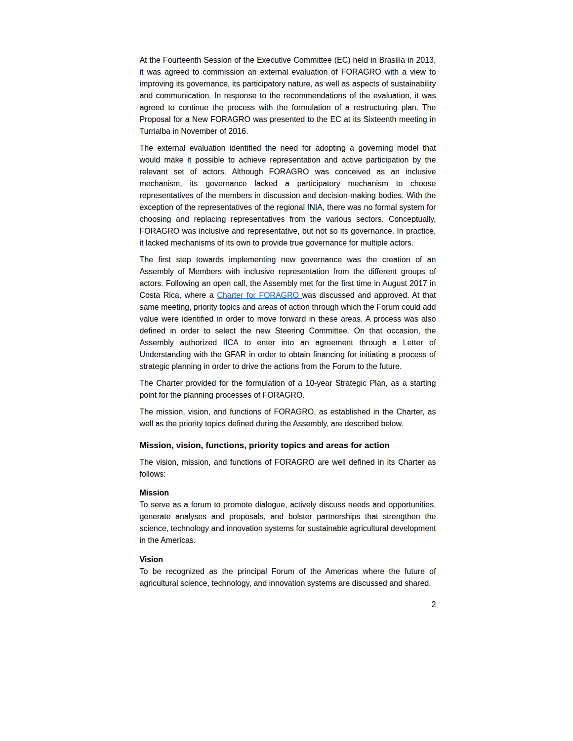At the Fourteenth Session of the Executive Committee (EC) held in Brasilia in 2013, it was agreed to commission an external evaluation of FORAGRO with a view to improving its governance, its participatory nature, as well as aspects of sustainability and communication. In response to the recommendations of the evaluation, it was agreed to continue the process with the formulation of a restructuring plan. The Proposal for a New FORAGRO was presented to the EC at its Sixteenth meeting in Turrialba in November of 2016.
The external evaluation identified the need for adopting a governing model that would make it possible to achieve representation and active participation by the relevant set of actors. Although FORAGRO was conceived as an inclusive mechanism, its governance lacked a participatory mechanism to choose representatives of the members in discussion and decision-making bodies. With the exception of the representatives of the regional INIA, there was no formal system for choosing and replacing representatives from the various sectors. Conceptually, FORAGRO was inclusive and representative, but not so its governance. In practice, it lacked mechanisms of its own to provide true governance for multiple actors.
The first step towards implementing new governance was the creation of an Assembly of Members with inclusive representation from the different groups of actors. Following an open call, the Assembly met for the first time in August 2017 in Costa Rica, where a Charter for FORAGRO was discussed and approved. At that same meeting, priority topics and areas of action through which the Forum could add value were identified in order to move forward in these areas. A process was also defined in order to select the new Steering Committee. On that occasion, the Assembly authorized IICA to enter into an agreement through a Letter of Understanding with the GFAR in order to obtain financing for initiating a process of strategic planning in order to drive the actions from the Forum to the future.
The Charter provided for the formulation of a 10-year Strategic Plan, as a starting point for the planning processes of FORAGRO.
The mission, vision, and functions of FORAGRO, as established in the Charter, as well as the priority topics defined during the Assembly, are described below.
Mission, vision, functions, priority topics and areas for action
The vision, mission, and functions of FORAGRO are well defined in its Charter as follows:
Mission
To serve as a forum to promote dialogue, actively discuss needs and opportunities, generate analyses and proposals, and bolster partnerships that strengthen the science, technology and innovation systems for sustainable agricultural development in the Americas.
Vision
To be recognized as the principal Forum of the Americas where the future of agricultural science, technology, and innovation systems are discussed and shared.
2